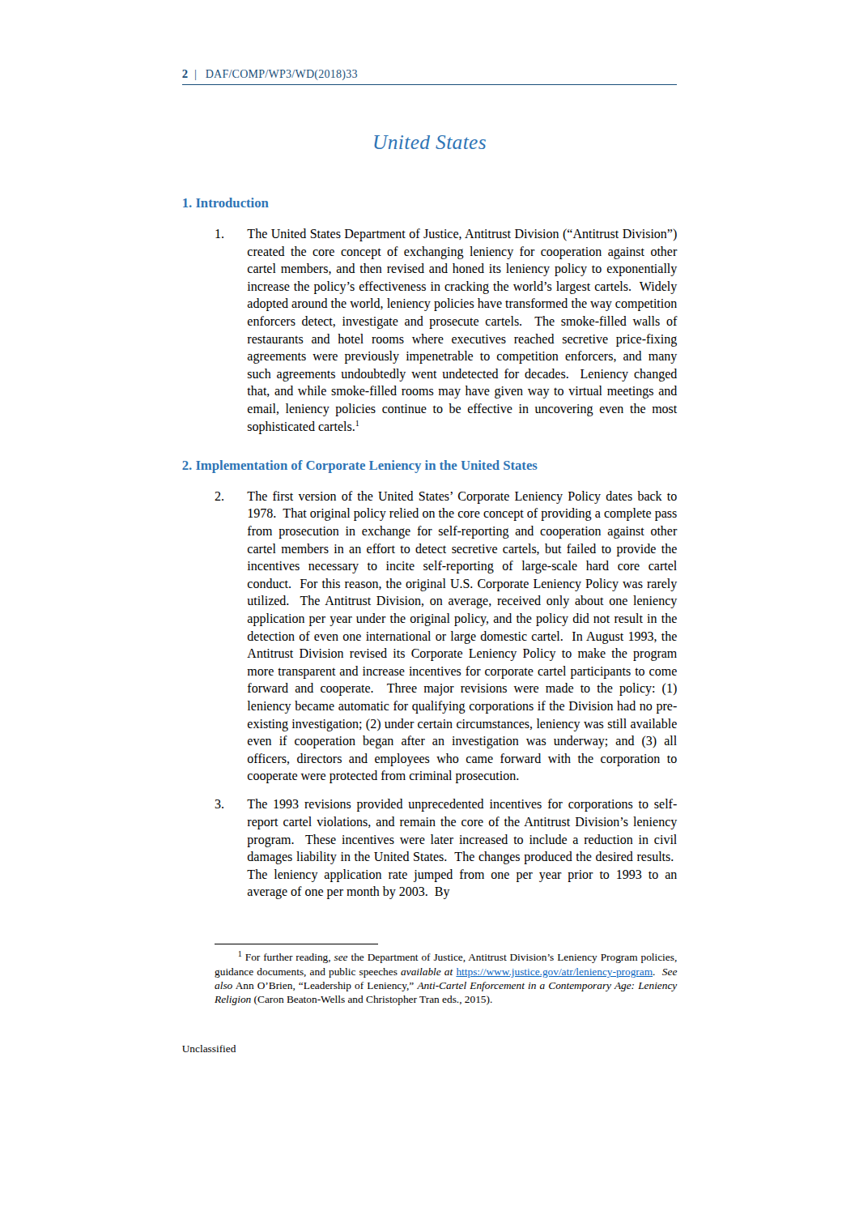2 | DAF/COMP/WP3/WD(2018)33
United States
1. Introduction
1. The United States Department of Justice, Antitrust Division (“Antitrust Division”) created the core concept of exchanging leniency for cooperation against other cartel members, and then revised and honed its leniency policy to exponentially increase the policy’s effectiveness in cracking the world’s largest cartels. Widely adopted around the world, leniency policies have transformed the way competition enforcers detect, investigate and prosecute cartels. The smoke-filled walls of restaurants and hotel rooms where executives reached secretive price-fixing agreements were previously impenetrable to competition enforcers, and many such agreements undoubtedly went undetected for decades. Leniency changed that, and while smoke-filled rooms may have given way to virtual meetings and email, leniency policies continue to be effective in uncovering even the most sophisticated cartels.1
2. Implementation of Corporate Leniency in the United States
2. The first version of the United States’ Corporate Leniency Policy dates back to 1978. That original policy relied on the core concept of providing a complete pass from prosecution in exchange for self-reporting and cooperation against other cartel members in an effort to detect secretive cartels, but failed to provide the incentives necessary to incite self-reporting of large-scale hard core cartel conduct. For this reason, the original U.S. Corporate Leniency Policy was rarely utilized. The Antitrust Division, on average, received only about one leniency application per year under the original policy, and the policy did not result in the detection of even one international or large domestic cartel. In August 1993, the Antitrust Division revised its Corporate Leniency Policy to make the program more transparent and increase incentives for corporate cartel participants to come forward and cooperate. Three major revisions were made to the policy: (1) leniency became automatic for qualifying corporations if the Division had no pre-existing investigation; (2) under certain circumstances, leniency was still available even if cooperation began after an investigation was underway; and (3) all officers, directors and employees who came forward with the corporation to cooperate were protected from criminal prosecution.
3. The 1993 revisions provided unprecedented incentives for corporations to self-report cartel violations, and remain the core of the Antitrust Division’s leniency program. These incentives were later increased to include a reduction in civil damages liability in the United States. The changes produced the desired results. The leniency application rate jumped from one per year prior to 1993 to an average of one per month by 2003. By
1 For further reading, see the Department of Justice, Antitrust Division’s Leniency Program policies, guidance documents, and public speeches available at https://www.justice.gov/atr/leniency-program. See also Ann O’Brien, “Leadership of Leniency,” Anti-Cartel Enforcement in a Contemporary Age: Leniency Religion (Caron Beaton-Wells and Christopher Tran eds., 2015).
Unclassified